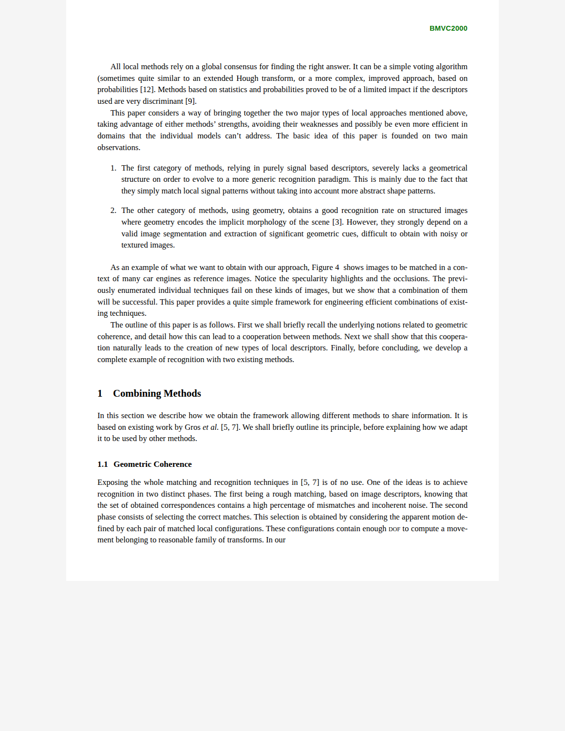BMVC2000
All local methods rely on a global consensus for finding the right answer. It can be a simple voting algorithm (sometimes quite similar to an extended Hough transform, or a more complex, improved approach, based on probabilities [12]. Methods based on statistics and probabilities proved to be of a limited impact if the descriptors used are very discriminant [9].
This paper considers a way of bringing together the two major types of local approaches mentioned above, taking advantage of either methods’ strengths, avoiding their weaknesses and possibly be even more efficient in domains that the individual models can’t address. The basic idea of this paper is founded on two main observations.
The first category of methods, relying in purely signal based descriptors, severely lacks a geometrical structure on order to evolve to a more generic recognition paradigm. This is mainly due to the fact that they simply match local signal patterns without taking into account more abstract shape patterns.
The other category of methods, using geometry, obtains a good recognition rate on structured images where geometry encodes the implicit morphology of the scene [3]. However, they strongly depend on a valid image segmentation and extraction of significant geometric cues, difficult to obtain with noisy or textured images.
As an example of what we want to obtain with our approach, Figure 4 shows images to be matched in a context of many car engines as reference images. Notice the specularity highlights and the occlusions. The previously enumerated individual techniques fail on these kinds of images, but we show that a combination of them will be successful. This paper provides a quite simple framework for engineering efficient combinations of existing techniques.
The outline of this paper is as follows. First we shall briefly recall the underlying notions related to geometric coherence, and detail how this can lead to a cooperation between methods. Next we shall show that this cooperation naturally leads to the creation of new types of local descriptors. Finally, before concluding, we develop a complete example of recognition with two existing methods.
1 Combining Methods
In this section we describe how we obtain the framework allowing different methods to share information. It is based on existing work by Gros et al. [5, 7]. We shall briefly outline its principle, before explaining how we adapt it to be used by other methods.
1.1 Geometric Coherence
Exposing the whole matching and recognition techniques in [5, 7] is of no use. One of the ideas is to achieve recognition in two distinct phases. The first being a rough matching, based on image descriptors, knowing that the set of obtained correspondences contains a high percentage of mismatches and incoherent noise. The second phase consists of selecting the correct matches. This selection is obtained by considering the apparent motion defined by each pair of matched local configurations. These configurations contain enough dof to compute a movement belonging to reasonable family of transforms. In our